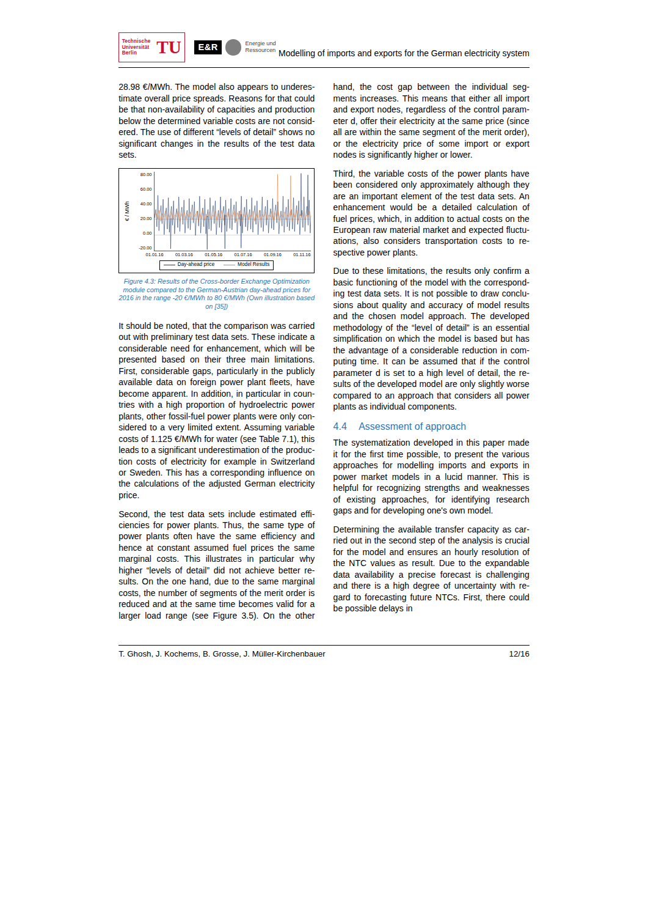Technische Universität Berlin
TU
E&R
Energie und
Ressourcen
Modelling of imports and exports for the German electricity system
28.98 €/MWh. The model also appears to underestimate overall price spreads. Reasons for that could be that non-availability of capacities and production below the determined variable costs are not considered. The use of different “levels of detail” shows no significant changes in the results of the test data sets.
€ / MWh
80.00
60.00
40.00
20.00
0.00
-20.00
01.01.16 01.03.16 01.05.16 01.07.16 01.09.16 01.11.16
Day-ahead price Model Results
Figure 4.3: Results of the Cross-border Exchange Optimization module compared to the German-Austrian day-ahead prices for 2016 in the range -20 €/MWh to 80 €/MWh (Own illustration based on [35])
It should be noted, that the comparison was carried out with preliminary test data sets. These indicate a considerable need for enhancement, which will be presented based on their three main limitations. First, considerable gaps, particularly in the publicly available data on foreign power plant fleets, have become apparent. In addition, in particular in countries with a high proportion of hydroelectric power plants, other fossil-fuel power plants were only considered to a very limited extent. Assuming variable costs of 1.125 €/MWh for water (see Table 7.1), this leads to a significant underestimation of the production costs of electricity for example in Switzerland or Sweden. This has a corresponding influence on the calculations of the adjusted German electricity price.
Second, the test data sets include estimated efficiencies for power plants. Thus, the same type of power plants often have the same efficiency and hence at constant assumed fuel prices the same marginal costs. This illustrates in particular why higher “levels of detail” did not achieve better results. On the one hand, due to the same marginal costs, the number of segments of the merit order is reduced and at the same time becomes valid for a larger load range (see Figure 3.5). On the other hand, the cost gap between the individual segments increases. This means that either all import and export nodes, regardless of the control parameter d, offer their electricity at the same price (since all are within the same segment of the merit order), or the electricity price of some import or export nodes is significantly higher or lower.
Third, the variable costs of the power plants have been considered only approximately although they are an important element of the test data sets. An enhancement would be a detailed calculation of fuel prices, which, in addition to actual costs on the European raw material market and expected fluctuations, also considers transportation costs to respective power plants.
Due to these limitations, the results only confirm a basic functioning of the model with the corresponding test data sets. It is not possible to draw conclusions about quality and accuracy of model results and the chosen model approach. The developed methodology of the “level of detail” is an essential simplification on which the model is based but has the advantage of a considerable reduction in computing time. It can be assumed that if the control parameter d is set to a high level of detail, the results of the developed model are only slightly worse compared to an approach that considers all power plants as individual components.
4.4 Assessment of approach
The systematization developed in this paper made it for the first time possible, to present the various approaches for modelling imports and exports in power market models in a lucid manner. This is helpful for recognizing strengths and weaknesses of existing approaches, for identifying research gaps and for developing one's own model.
Determining the available transfer capacity as carried out in the second step of the analysis is crucial for the model and ensures an hourly resolution of the NTC values as result. Due to the expandable data availability a precise forecast is challenging and there is a high degree of uncertainty with regard to forecasting future NTCs. First, there could be possible delays in
T. Ghosh, J. Kochems, B. Grosse, J. Müller-Kirchenbauer
12/16